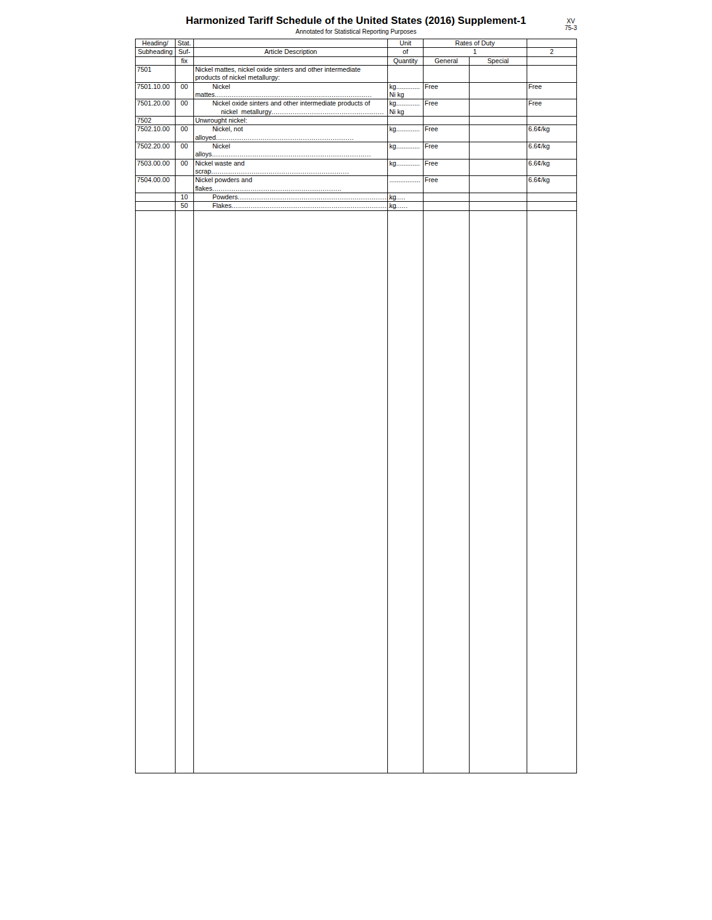XV
75-3
Harmonized Tariff Schedule of the United States (2016) Supplement-1
Annotated for Statistical Reporting Purposes
| Heading/ | Stat. | | Unit | Rates of Duty | |
| --- | --- | --- | --- | --- | --- |
| Subheading | Suf- | Article Description | of | 1 | 2 |
| | fix | | Quantity | General | Special | |
| 7501 | | Nickel mattes, nickel oxide sinters and other intermediate products of nickel metallurgy: | | | | |
| 7501.10.00 | 00 | Nickel mattes .......................................................................... | kg............. Ni kg | Free | | Free |
| 7501.20.00 | 00 | Nickel oxide sinters and other intermediate products of nickel metallurgy ..................................................... | kg............. Ni kg | Free | | Free |
| 7502 | | Unwrought nickel: | | | | |
| 7502.10.00 | 00 | Nickel, not alloyed ................................................................. | kg............. | Free | | 6.6¢/kg |
| 7502.20.00 | 00 | Nickel alloys ........................................................................... | kg............. | Free | | 6.6¢/kg |
| 7503.00.00 | 00 | Nickel waste and scrap ................................................................. | kg............. | Free | | 6.6¢/kg |
| 7504.00.00 | | Nickel powders and flakes ............................................................. | ................. | Free | | 6.6¢/kg |
| | 10 | Powders ............................................................................... | kg | | | |
| | 50 | Flakes ................................................................................... | kg | | | |